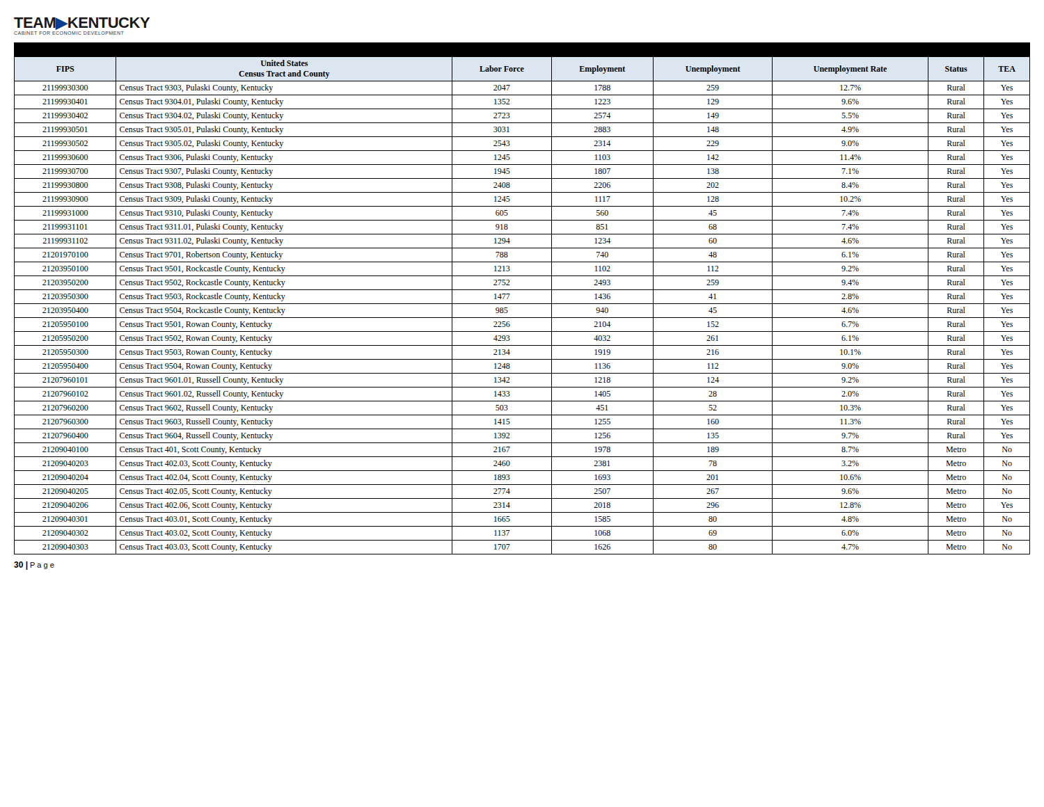TEAM▶KENTUCKY
CABINET FOR ECONOMIC DEVELOPMENT
| | Employment Data | |
| --- | --- | --- |
| FIPS | United States Census Tract and County | Labor Force | Employment | Unemployment | Unemployment Rate | Status | TEA |
| 21199930300 | Census Tract 9303, Pulaski County, Kentucky | 2047 | 1788 | 259 | 12.7% | Rural | Yes |
| 21199930401 | Census Tract 9304.01, Pulaski County, Kentucky | 1352 | 1223 | 129 | 9.6% | Rural | Yes |
| 21199930402 | Census Tract 9304.02, Pulaski County, Kentucky | 2723 | 2574 | 149 | 5.5% | Rural | Yes |
| 21199930501 | Census Tract 9305.01, Pulaski County, Kentucky | 3031 | 2883 | 148 | 4.9% | Rural | Yes |
| 21199930502 | Census Tract 9305.02, Pulaski County, Kentucky | 2543 | 2314 | 229 | 9.0% | Rural | Yes |
| 21199930600 | Census Tract 9306, Pulaski County, Kentucky | 1245 | 1103 | 142 | 11.4% | Rural | Yes |
| 21199930700 | Census Tract 9307, Pulaski County, Kentucky | 1945 | 1807 | 138 | 7.1% | Rural | Yes |
| 21199930800 | Census Tract 9308, Pulaski County, Kentucky | 2408 | 2206 | 202 | 8.4% | Rural | Yes |
| 21199930900 | Census Tract 9309, Pulaski County, Kentucky | 1245 | 1117 | 128 | 10.2% | Rural | Yes |
| 21199931000 | Census Tract 9310, Pulaski County, Kentucky | 605 | 560 | 45 | 7.4% | Rural | Yes |
| 21199931101 | Census Tract 9311.01, Pulaski County, Kentucky | 918 | 851 | 68 | 7.4% | Rural | Yes |
| 21199931102 | Census Tract 9311.02, Pulaski County, Kentucky | 1294 | 1234 | 60 | 4.6% | Rural | Yes |
| 21201970100 | Census Tract 9701, Robertson County, Kentucky | 788 | 740 | 48 | 6.1% | Rural | Yes |
| 21203950100 | Census Tract 9501, Rockcastle County, Kentucky | 1213 | 1102 | 112 | 9.2% | Rural | Yes |
| 21203950200 | Census Tract 9502, Rockcastle County, Kentucky | 2752 | 2493 | 259 | 9.4% | Rural | Yes |
| 21203950300 | Census Tract 9503, Rockcastle County, Kentucky | 1477 | 1436 | 41 | 2.8% | Rural | Yes |
| 21203950400 | Census Tract 9504, Rockcastle County, Kentucky | 985 | 940 | 45 | 4.6% | Rural | Yes |
| 21205950100 | Census Tract 9501, Rowan County, Kentucky | 2256 | 2104 | 152 | 6.7% | Rural | Yes |
| 21205950200 | Census Tract 9502, Rowan County, Kentucky | 4293 | 4032 | 261 | 6.1% | Rural | Yes |
| 21205950300 | Census Tract 9503, Rowan County, Kentucky | 2134 | 1919 | 216 | 10.1% | Rural | Yes |
| 21205950400 | Census Tract 9504, Rowan County, Kentucky | 1248 | 1136 | 112 | 9.0% | Rural | Yes |
| 21207960101 | Census Tract 9601.01, Russell County, Kentucky | 1342 | 1218 | 124 | 9.2% | Rural | Yes |
| 21207960102 | Census Tract 9601.02, Russell County, Kentucky | 1433 | 1405 | 28 | 2.0% | Rural | Yes |
| 21207960200 | Census Tract 9602, Russell County, Kentucky | 503 | 451 | 52 | 10.3% | Rural | Yes |
| 21207960300 | Census Tract 9603, Russell County, Kentucky | 1415 | 1255 | 160 | 11.3% | Rural | Yes |
| 21207960400 | Census Tract 9604, Russell County, Kentucky | 1392 | 1256 | 135 | 9.7% | Rural | Yes |
| 21209040100 | Census Tract 401, Scott County, Kentucky | 2167 | 1978 | 189 | 8.7% | Metro | No |
| 21209040203 | Census Tract 402.03, Scott County, Kentucky | 2460 | 2381 | 78 | 3.2% | Metro | No |
| 21209040204 | Census Tract 402.04, Scott County, Kentucky | 1893 | 1693 | 201 | 10.6% | Metro | No |
| 21209040205 | Census Tract 402.05, Scott County, Kentucky | 2774 | 2507 | 267 | 9.6% | Metro | No |
| 21209040206 | Census Tract 402.06, Scott County, Kentucky | 2314 | 2018 | 296 | 12.8% | Metro | Yes |
| 21209040301 | Census Tract 403.01, Scott County, Kentucky | 1665 | 1585 | 80 | 4.8% | Metro | No |
| 21209040302 | Census Tract 403.02, Scott County, Kentucky | 1137 | 1068 | 69 | 6.0% | Metro | No |
| 21209040303 | Census Tract 403.03, Scott County, Kentucky | 1707 | 1626 | 80 | 4.7% | Metro | No |
30 | P a g e